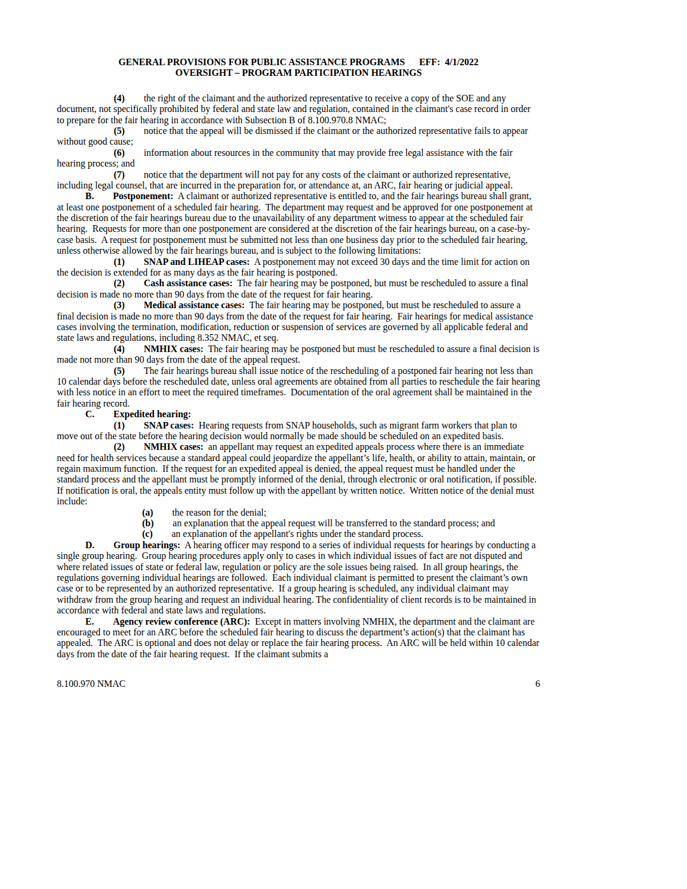GENERAL PROVISIONS FOR PUBLIC ASSISTANCE PROGRAMS EFF: 4/1/2022 OVERSIGHT – PROGRAM PARTICIPATION HEARINGS
(4) the right of the claimant and the authorized representative to receive a copy of the SOE and any document, not specifically prohibited by federal and state law and regulation, contained in the claimant's case record in order to prepare for the fair hearing in accordance with Subsection B of 8.100.970.8 NMAC;
(5) notice that the appeal will be dismissed if the claimant or the authorized representative fails to appear without good cause;
(6) information about resources in the community that may provide free legal assistance with the fair hearing process; and
(7) notice that the department will not pay for any costs of the claimant or authorized representative, including legal counsel, that are incurred in the preparation for, or attendance at, an ARC, fair hearing or judicial appeal.
B. Postponement: A claimant or authorized representative is entitled to, and the fair hearings bureau shall grant, at least one postponement of a scheduled fair hearing. The department may request and be approved for one postponement at the discretion of the fair hearings bureau due to the unavailability of any department witness to appear at the scheduled fair hearing. Requests for more than one postponement are considered at the discretion of the fair hearings bureau, on a case-by-case basis. A request for postponement must be submitted not less than one business day prior to the scheduled fair hearing, unless otherwise allowed by the fair hearings bureau, and is subject to the following limitations:
(1) SNAP and LIHEAP cases: A postponement may not exceed 30 days and the time limit for action on the decision is extended for as many days as the fair hearing is postponed.
(2) Cash assistance cases: The fair hearing may be postponed, but must be rescheduled to assure a final decision is made no more than 90 days from the date of the request for fair hearing.
(3) Medical assistance cases: The fair hearing may be postponed, but must be rescheduled to assure a final decision is made no more than 90 days from the date of the request for fair hearing. Fair hearings for medical assistance cases involving the termination, modification, reduction or suspension of services are governed by all applicable federal and state laws and regulations, including 8.352 NMAC, et seq.
(4) NMHIX cases: The fair hearing may be postponed but must be rescheduled to assure a final decision is made not more than 90 days from the date of the appeal request.
(5) The fair hearings bureau shall issue notice of the rescheduling of a postponed fair hearing not less than 10 calendar days before the rescheduled date, unless oral agreements are obtained from all parties to reschedule the fair hearing with less notice in an effort to meet the required timeframes. Documentation of the oral agreement shall be maintained in the fair hearing record.
C. Expedited hearing:
(1) SNAP cases: Hearing requests from SNAP households, such as migrant farm workers that plan to move out of the state before the hearing decision would normally be made should be scheduled on an expedited basis.
(2) NMHIX cases: an appellant may request an expedited appeals process where there is an immediate need for health services because a standard appeal could jeopardize the appellant’s life, health, or ability to attain, maintain, or regain maximum function. If the request for an expedited appeal is denied, the appeal request must be handled under the standard process and the appellant must be promptly informed of the denial, through electronic or oral notification, if possible. If notification is oral, the appeals entity must follow up with the appellant by written notice. Written notice of the denial must include:
(a) the reason for the denial;
(b) an explanation that the appeal request will be transferred to the standard process; and
(c) an explanation of the appellant's rights under the standard process.
D. Group hearings: A hearing officer may respond to a series of individual requests for hearings by conducting a single group hearing. Group hearing procedures apply only to cases in which individual issues of fact are not disputed and where related issues of state or federal law, regulation or policy are the sole issues being raised. In all group hearings, the regulations governing individual hearings are followed. Each individual claimant is permitted to present the claimant’s own case or to be represented by an authorized representative. If a group hearing is scheduled, any individual claimant may withdraw from the group hearing and request an individual hearing. The confidentiality of client records is to be maintained in accordance with federal and state laws and regulations.
E. Agency review conference (ARC): Except in matters involving NMHIX, the department and the claimant are encouraged to meet for an ARC before the scheduled fair hearing to discuss the department’s action(s) that the claimant has appealed. The ARC is optional and does not delay or replace the fair hearing process. An ARC will be held within 10 calendar days from the date of the fair hearing request. If the claimant submits a
8.100.970 NMAC 6